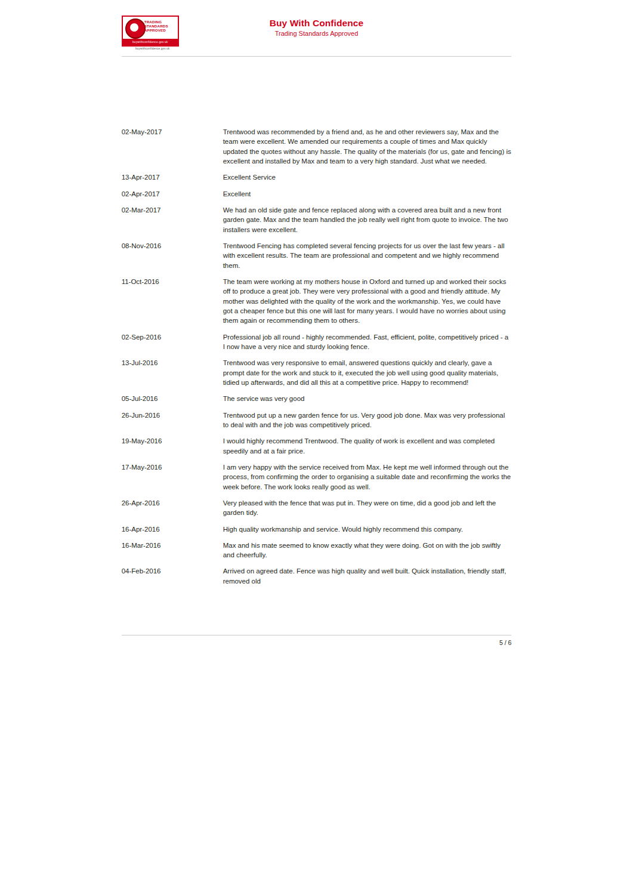Trading
Standards
Approved
buywithconfidence.gov.uk
buywithconfidence.gov.uk
Buy With Confidence
Trading Standards Approved
| 02-May-2017 | Trentwood was recommended by a friend and, as he and other reviewers say, Max and the team were excellent. We amended our requirements a couple of times and Max quickly updated the quotes without any hassle. The quality of the materials (for us, gate and fencing) is excellent and installed by Max and team to a very high standard. Just what we needed. |
| 13-Apr-2017 | Excellent Service |
| 02-Apr-2017 | Excellent |
| 02-Mar-2017 | We had an old side gate and fence replaced along with a covered area built and a new front garden gate. Max and the team handled the job really well right from quote to invoice. The two installers were excellent. |
| 08-Nov-2016 | Trentwood Fencing has completed several fencing projects for us over the last few years - all with excellent results. The team are professional and competent and we highly recommend them. |
| 11-Oct-2016 | The team were working at my mothers house in Oxford and turned up and worked their socks off to produce a great job. They were very professional with a good and friendly attitude. My mother was delighted with the quality of the work and the workmanship. Yes, we could have got a cheaper fence but this one will last for many years. I would have no worries about using them again or recommending them to others. |
| 02-Sep-2016 | Professional job all round - highly recommended. Fast, efficient, polite, competitively priced - a I now have a very nice and sturdy looking fence. |
| 13-Jul-2016 | Trentwood was very responsive to email, answered questions quickly and clearly, gave a prompt date for the work and stuck to it, executed the job well using good quality materials, tidied up afterwards, and did all this at a competitive price. Happy to recommend! |
| 05-Jul-2016 | The service was very good |
| 26-Jun-2016 | Trentwood put up a new garden fence for us. Very good job done. Max was very professional to deal with and the job was competitively priced. |
| 19-May-2016 | I would highly recommend Trentwood. The quality of work is excellent and was completed speedily and at a fair price. |
| 17-May-2016 | I am very happy with the service received from Max. He kept me well informed through out the process, from confirming the order to organising a suitable date and reconfirming the works the week before. The work looks really good as well. |
| 26-Apr-2016 | Very pleased with the fence that was put in. They were on time, did a good job and left the garden tidy. |
| 16-Apr-2016 | High quality workmanship and service. Would highly recommend this company. |
| 16-Mar-2016 | Max and his mate seemed to know exactly what they were doing. Got on with the job swiftly and cheerfully. |
| 04-Feb-2016 | Arrived on agreed date. Fence was high quality and well built. Quick installation, friendly staff, removed old |
5 / 6